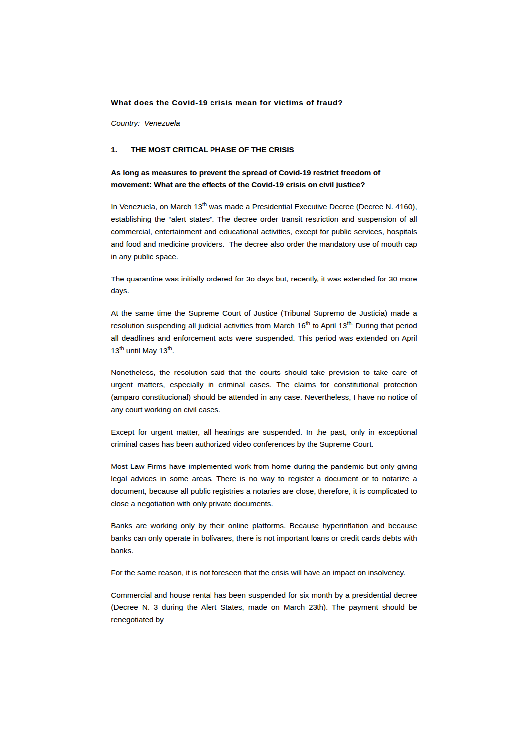What does the Covid-19 crisis mean for victims of fraud?
Country: Venezuela
1. THE MOST CRITICAL PHASE OF THE CRISIS
As long as measures to prevent the spread of Covid-19 restrict freedom of movement: What are the effects of the Covid-19 crisis on civil justice?
In Venezuela, on March 13th was made a Presidential Executive Decree (Decree N. 4160), establishing the “alert states”. The decree order transit restriction and suspension of all commercial, entertainment and educational activities, except for public services, hospitals and food and medicine providers. The decree also order the mandatory use of mouth cap in any public space.
The quarantine was initially ordered for 3o days but, recently, it was extended for 30 more days.
At the same time the Supreme Court of Justice (Tribunal Supremo de Justicia) made a resolution suspending all judicial activities from March 16th to April 13th. During that period all deadlines and enforcement acts were suspended. This period was extended on April 13th until May 13th.
Nonetheless, the resolution said that the courts should take prevision to take care of urgent matters, especially in criminal cases. The claims for constitutional protection (amparo constitucional) should be attended in any case. Nevertheless, I have no notice of any court working on civil cases.
Except for urgent matter, all hearings are suspended. In the past, only in exceptional criminal cases has been authorized video conferences by the Supreme Court.
Most Law Firms have implemented work from home during the pandemic but only giving legal advices in some areas. There is no way to register a document or to notarize a document, because all public registries a notaries are close, therefore, it is complicated to close a negotiation with only private documents.
Banks are working only by their online platforms. Because hyperinflation and because banks can only operate in bolívares, there is not important loans or credit cards debts with banks.
For the same reason, it is not foreseen that the crisis will have an impact on insolvency.
Commercial and house rental has been suspended for six month by a presidential decree (Decree N. 3 during the Alert States, made on March 23th). The payment should be renegotiated by